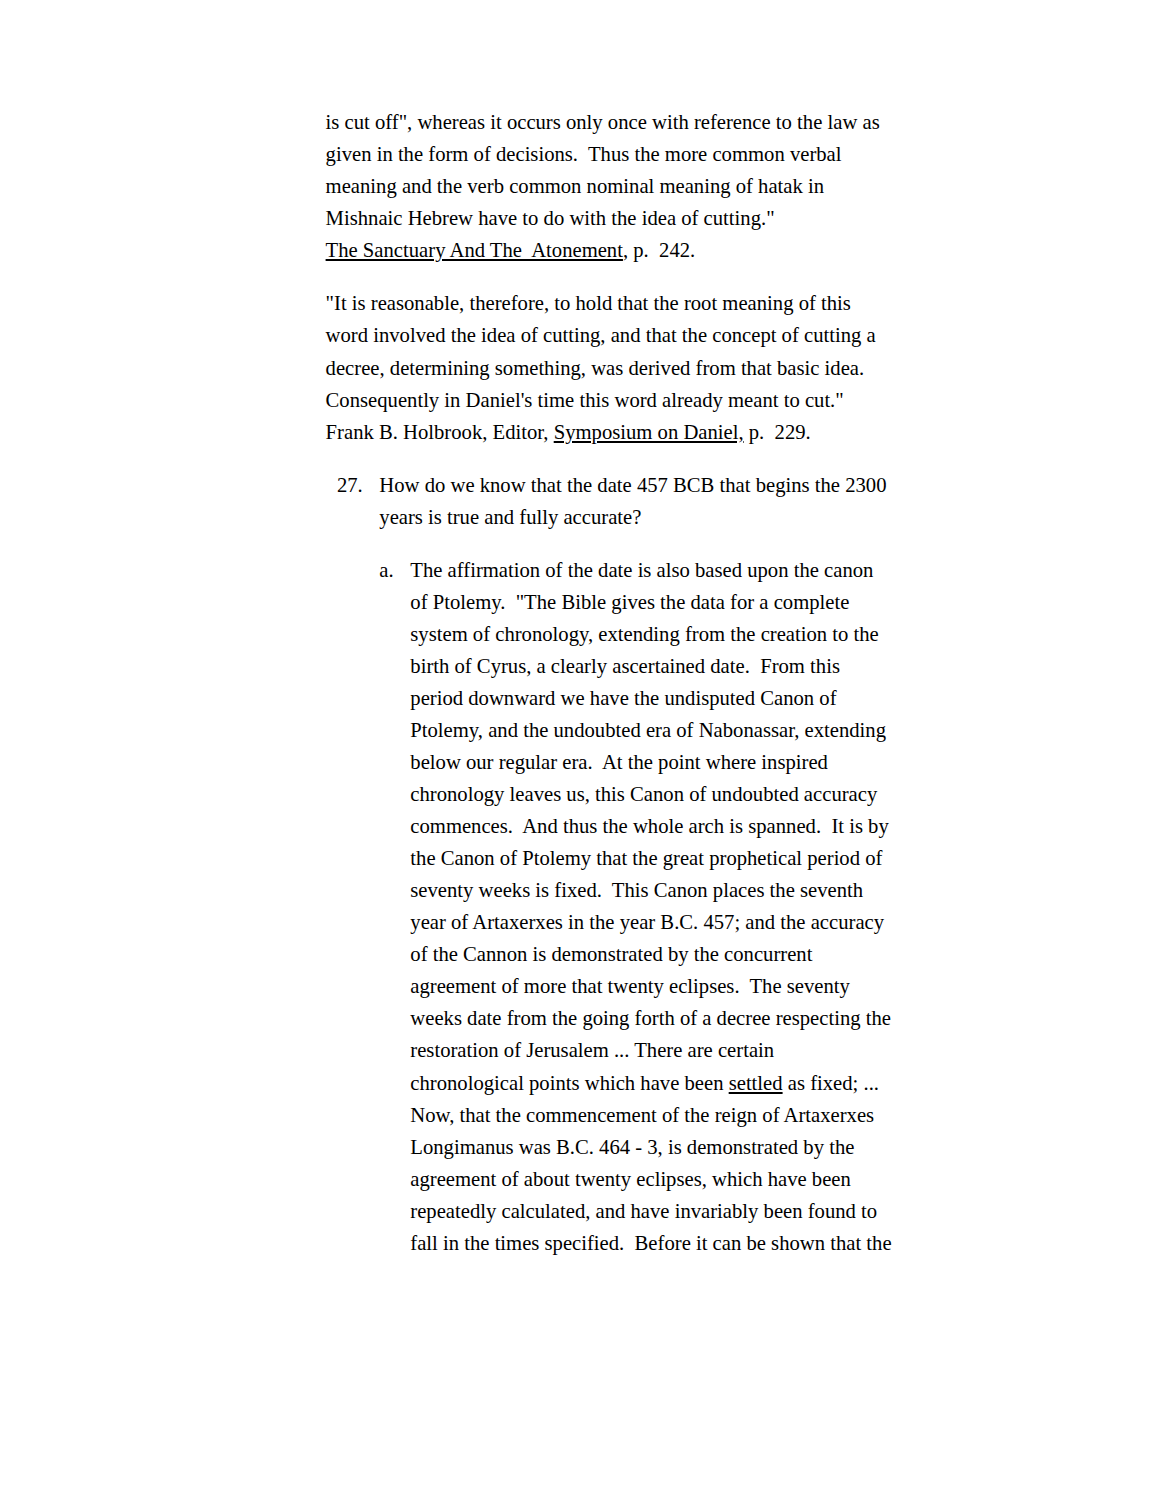is cut off", whereas it occurs only once with reference to the law as given in the form of decisions. Thus the more common verbal meaning and the verb common nominal meaning of hatak in Mishnaic Hebrew have to do with the idea of cutting."
The Sanctuary And The Atonement, p. 242.
"It is reasonable, therefore, to hold that the root meaning of this word involved the idea of cutting, and that the concept of cutting a decree, determining something, was derived from that basic idea. Consequently in Daniel's time this word already meant to cut."
Frank B. Holbrook, Editor, Symposium on Daniel, p. 229.
27.
How do we know that the date 457 BCB that begins the 2300 years is true and fully accurate?
a.
The affirmation of the date is also based upon the canon of Ptolemy. "The Bible gives the data for a complete system of chronology, extending from the creation to the birth of Cyrus, a clearly ascertained date. From this period downward we have the undisputed Canon of Ptolemy, and the undoubted era of Nabonassar, extending below our regular era. At the point where inspired chronology leaves us, this Canon of undoubted accuracy commences. And thus the whole arch is spanned. It is by the Canon of Ptolemy that the great prophetical period of seventy weeks is fixed. This Canon places the seventh year of Artaxerxes in the year B.C. 457; and the accuracy of the Cannon is demonstrated by the concurrent agreement of more that twenty eclipses. The seventy weeks date from the going forth of a decree respecting the restoration of Jerusalem ... There are certain chronological points which have been settled as fixed; ... Now, that the commencement of the reign of Artaxerxes Longimanus was B.C. 464 - 3, is demonstrated by the agreement of about twenty eclipses, which have been repeatedly calculated, and have invariably been found to fall in the times specified. Before it can be shown that the